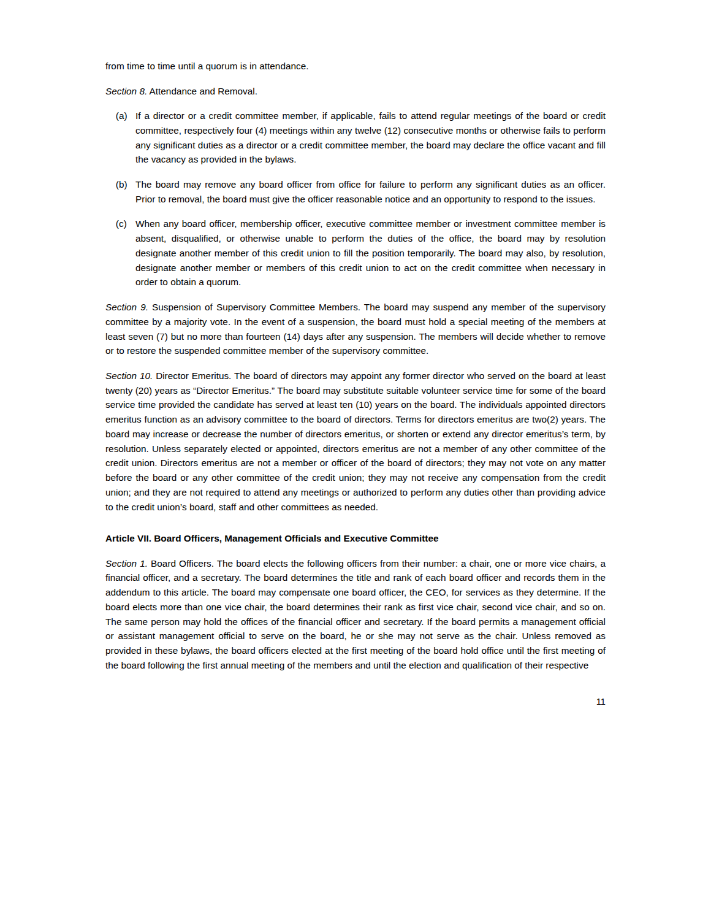from time to time until a quorum is in attendance.
Section 8. Attendance and Removal.
If a director or a credit committee member, if applicable, fails to attend regular meetings of the board or credit committee, respectively four (4) meetings within any twelve (12) consecutive months or otherwise fails to perform any significant duties as a director or a credit committee member, the board may declare the office vacant and fill the vacancy as provided in the bylaws.
The board may remove any board officer from office for failure to perform any significant duties as an officer. Prior to removal, the board must give the officer reasonable notice and an opportunity to respond to the issues.
When any board officer, membership officer, executive committee member or investment committee member is absent, disqualified, or otherwise unable to perform the duties of the office, the board may by resolution designate another member of this credit union to fill the position temporarily. The board may also, by resolution, designate another member or members of this credit union to act on the credit committee when necessary in order to obtain a quorum.
Section 9. Suspension of Supervisory Committee Members. The board may suspend any member of the supervisory committee by a majority vote. In the event of a suspension, the board must hold a special meeting of the members at least seven (7) but no more than fourteen (14) days after any suspension. The members will decide whether to remove or to restore the suspended committee member of the supervisory committee.
Section 10. Director Emeritus. The board of directors may appoint any former director who served on the board at least twenty (20) years as “Director Emeritus.” The board may substitute suitable volunteer service time for some of the board service time provided the candidate has served at least ten (10) years on the board. The individuals appointed directors emeritus function as an advisory committee to the board of directors. Terms for directors emeritus are two(2) years. The board may increase or decrease the number of directors emeritus, or shorten or extend any director emeritus’s term, by resolution. Unless separately elected or appointed, directors emeritus are not a member of any other committee of the credit union. Directors emeritus are not a member or officer of the board of directors; they may not vote on any matter before the board or any other committee of the credit union; they may not receive any compensation from the credit union; and they are not required to attend any meetings or authorized to perform any duties other than providing advice to the credit union’s board, staff and other committees as needed.
Article VII. Board Officers, Management Officials and Executive Committee
Section 1. Board Officers. The board elects the following officers from their number: a chair, one or more vice chairs, a financial officer, and a secretary. The board determines the title and rank of each board officer and records them in the addendum to this article. The board may compensate one board officer, the CEO, for services as they determine. If the board elects more than one vice chair, the board determines their rank as first vice chair, second vice chair, and so on. The same person may hold the offices of the financial officer and secretary. If the board permits a management official or assistant management official to serve on the board, he or she may not serve as the chair. Unless removed as provided in these bylaws, the board officers elected at the first meeting of the board hold office until the first meeting of the board following the first annual meeting of the members and until the election and qualification of their respective
11